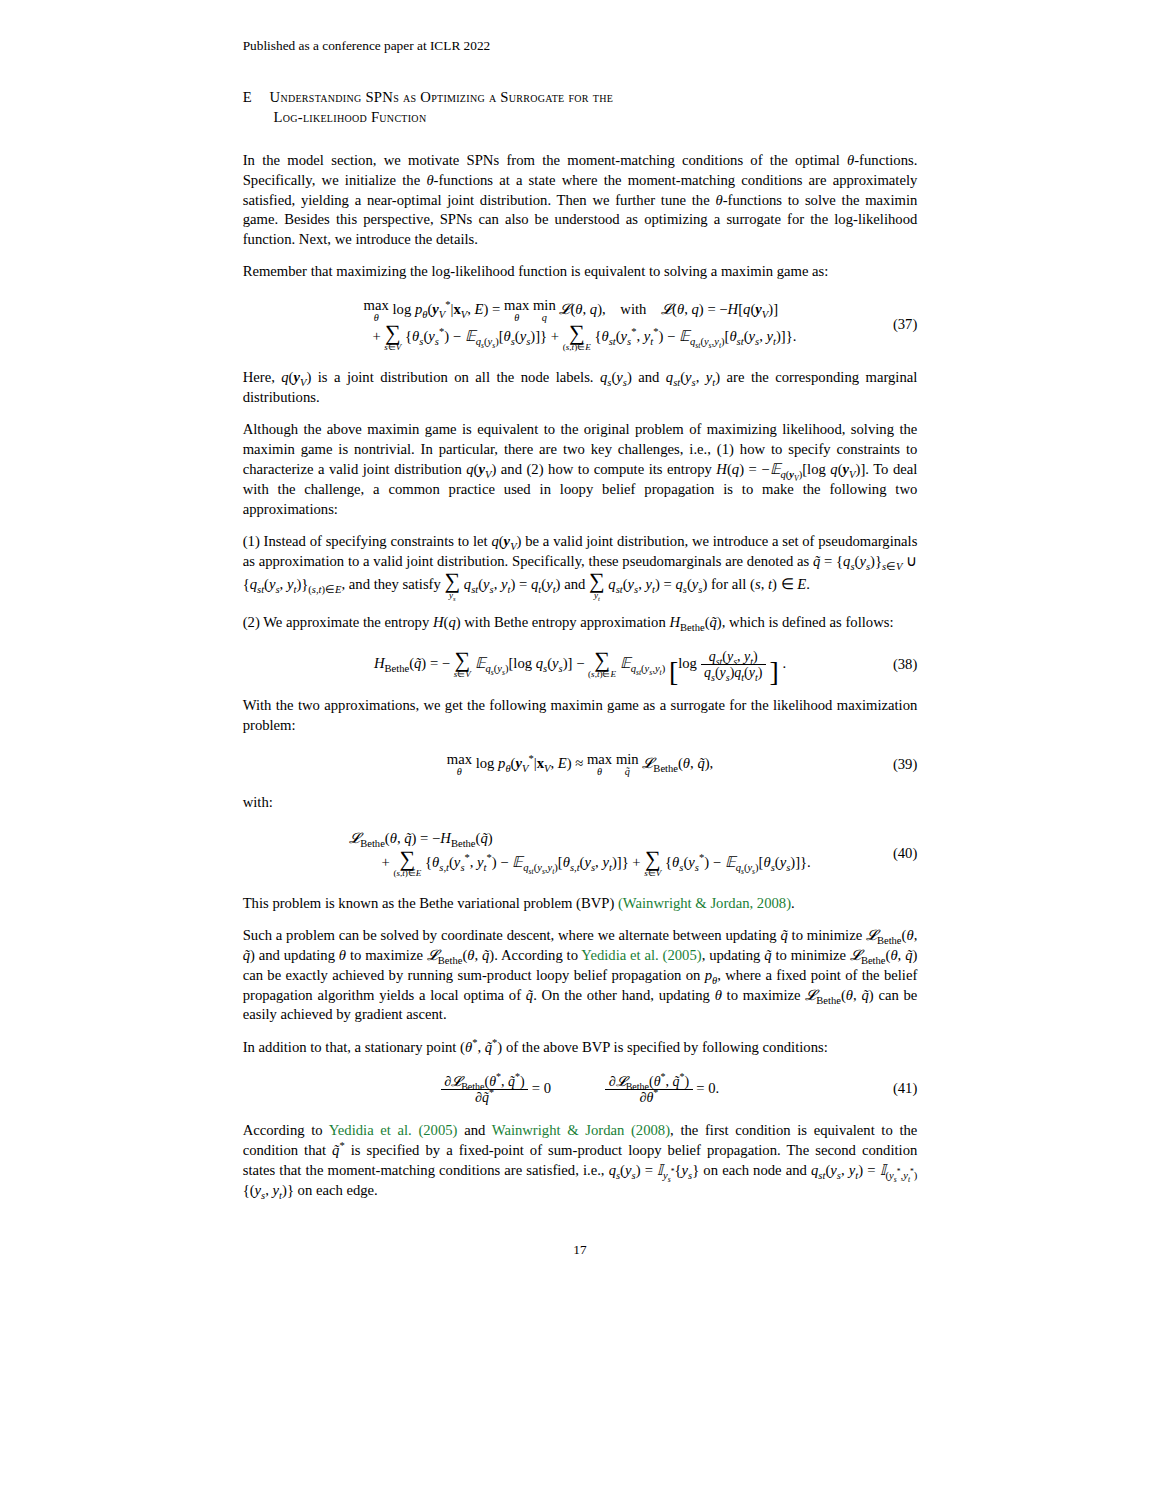Published as a conference paper at ICLR 2022
EUnderstanding SPNs as Optimizing a Surrogate for the
Log-likelihood Function
In the model section, we motivate SPNs from the moment-matching conditions of the optimal θ-functions. Specifically, we initialize the θ-functions at a state where the moment-matching conditions are approximately satisfied, yielding a near-optimal joint distribution. Then we further tune the θ-functions to solve the maximin game. Besides this perspective, SPNs can also be understood as optimizing a surrogate for the log-likelihood function. Next, we introduce the details.
Remember that maximizing the log-likelihood function is equivalent to solving a maximin game as:
max θ log pθ(yV*|xV, E) = max θ min q 𝓛(θ, q), with 𝓛(θ, q) = −H[q(yV)]
+ ∑s∈V {θs(ys*) − 𝔼qs(ys)[θs(ys)]} + ∑(s,t)∈E {θst(ys*, yt*) − 𝔼qst(ys,yt)[θst(ys, yt)]}. (37)
Here, q(yV) is a joint distribution on all the node labels. qs(ys) and qst(ys, yt) are the corresponding marginal distributions.
Although the above maximin game is equivalent to the original problem of maximizing likelihood, solving the maximin game is nontrivial. In particular, there are two key challenges, i.e., (1) how to specify constraints to characterize a valid joint distribution q(yV) and (2) how to compute its entropy H(q) = −𝔼q(yV)[log q(yV)]. To deal with the challenge, a common practice used in loopy belief propagation is to make the following two approximations:
(1) Instead of specifying constraints to let q(yV) be a valid joint distribution, we introduce a set of pseudomarginals as approximation to a valid joint distribution. Specifically, these pseudomarginals are denoted as q̃ = {qs(ys)}s∈V ∪ {qst(ys, yt)}(s,t)∈E, and they satisfy ∑ys qst(ys, yt) = qt(yt) and ∑yt qst(ys, yt) = qs(ys) for all (s, t) ∈ E.
(2) We approximate the entropy H(q) with Bethe entropy approximation HBethe(q̃), which is defined as follows:
HBethe(q̃) = − ∑s∈V 𝔼qs(ys)[log qs(ys)] − ∑(s,t)∈E 𝔼qst(ys,yt) [log qst(ys, yt) qs(ys)qt(yt) ] . (38)
With the two approximations, we get the following maximin game as a surrogate for the likelihood maximization problem:
max θ log pθ(yV*|xV, E) ≈ max θ min q̃ 𝓛Bethe(θ, q̃), (39)
with:
𝓛Bethe(θ, q̃) = −HBethe(q̃)
+ ∑(s,t)∈E {θs,t(ys*, yt*) − 𝔼qst(ys,yt)[θs,t(ys, yt)]} + ∑s∈V {θs(ys*) − 𝔼qs(ys)[θs(ys)]}. (40)
This problem is known as the Bethe variational problem (BVP) (Wainwright & Jordan, 2008).
Such a problem can be solved by coordinate descent, where we alternate between updating q̃ to minimize 𝓛Bethe(θ, q̃) and updating θ to maximize 𝓛Bethe(θ, q̃). According to Yedidia et al. (2005), updating q̃ to minimize 𝓛Bethe(θ, q̃) can be exactly achieved by running sum-product loopy belief propagation on pθ, where a fixed point of the belief propagation algorithm yields a local optima of q̃. On the other hand, updating θ to maximize 𝓛Bethe(θ, q̃) can be easily achieved by gradient ascent.
In addition to that, a stationary point (θ*, q̃*) of the above BVP is specified by following conditions:
∂𝓛Bethe(θ*, q̃*)∂q̃* = 0 ∂𝓛Bethe(θ*, q̃*)∂θ* = 0. (41)
According to Yedidia et al. (2005) and Wainwright & Jordan (2008), the first condition is equivalent to the condition that q̃* is specified by a fixed-point of sum-product loopy belief propagation. The second condition states that the moment-matching conditions are satisfied, i.e., qs(ys) = 𝕀ys*{ys} on each node and qst(ys, yt) = 𝕀(ys*,yt*){(ys, yt)} on each edge.
17